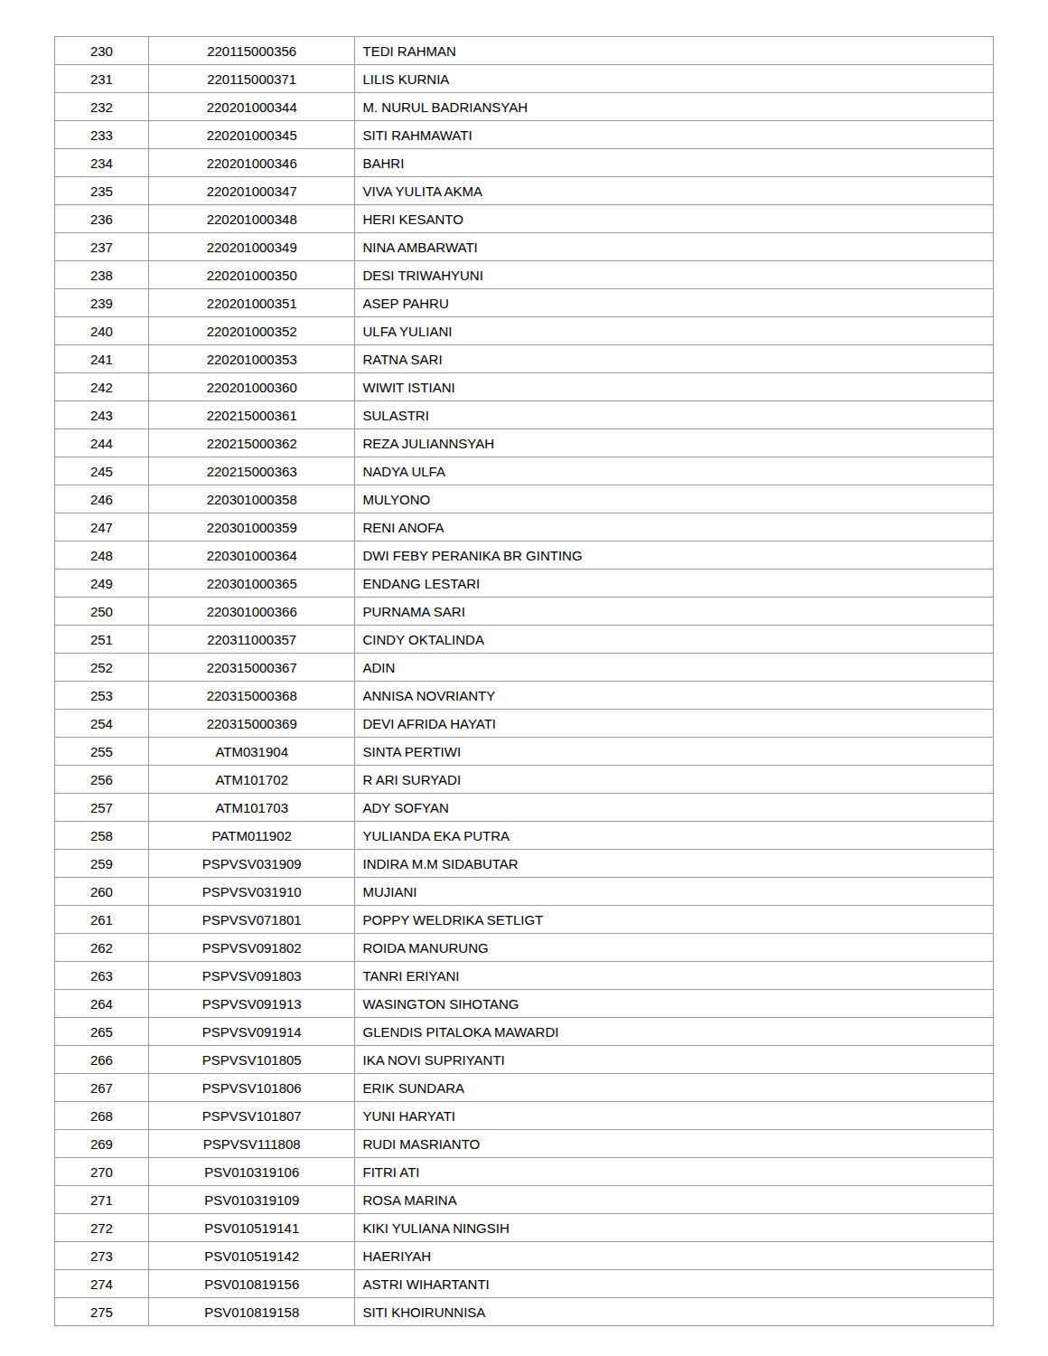| 230 | 220115000356 | TEDI RAHMAN |
| 231 | 220115000371 | LILIS KURNIA |
| 232 | 220201000344 | M. NURUL BADRIANSYAH |
| 233 | 220201000345 | SITI RAHMAWATI |
| 234 | 220201000346 | BAHRI |
| 235 | 220201000347 | VIVA YULITA AKMA |
| 236 | 220201000348 | HERI KESANTO |
| 237 | 220201000349 | NINA AMBARWATI |
| 238 | 220201000350 | DESI TRIWAHYUNI |
| 239 | 220201000351 | ASEP PAHRU |
| 240 | 220201000352 | ULFA YULIANI |
| 241 | 220201000353 | RATNA SARI |
| 242 | 220201000360 | WIWIT ISTIANI |
| 243 | 220215000361 | SULASTRI |
| 244 | 220215000362 | REZA JULIANNSYAH |
| 245 | 220215000363 | NADYA ULFA |
| 246 | 220301000358 | MULYONO |
| 247 | 220301000359 | RENI ANOFA |
| 248 | 220301000364 | DWI FEBY PERANIKA BR GINTING |
| 249 | 220301000365 | ENDANG LESTARI |
| 250 | 220301000366 | PURNAMA SARI |
| 251 | 220311000357 | CINDY OKTALINDA |
| 252 | 220315000367 | ADIN |
| 253 | 220315000368 | ANNISA NOVRIANTY |
| 254 | 220315000369 | DEVI AFRIDA HAYATI |
| 255 | ATM031904 | SINTA PERTIWI |
| 256 | ATM101702 | R ARI SURYADI |
| 257 | ATM101703 | ADY SOFYAN |
| 258 | PATM011902 | YULIANDA EKA PUTRA |
| 259 | PSPVSV031909 | INDIRA M.M SIDABUTAR |
| 260 | PSPVSV031910 | MUJIANI |
| 261 | PSPVSV071801 | POPPY WELDRIKA SETLIGT |
| 262 | PSPVSV091802 | ROIDA MANURUNG |
| 263 | PSPVSV091803 | TANRI ERIYANI |
| 264 | PSPVSV091913 | WASINGTON SIHOTANG |
| 265 | PSPVSV091914 | GLENDIS PITALOKA MAWARDI |
| 266 | PSPVSV101805 | IKA NOVI SUPRIYANTI |
| 267 | PSPVSV101806 | ERIK SUNDARA |
| 268 | PSPVSV101807 | YUNI HARYATI |
| 269 | PSPVSV111808 | RUDI MASRIANTO |
| 270 | PSV010319106 | FITRI ATI |
| 271 | PSV010319109 | ROSA MARINA |
| 272 | PSV010519141 | KIKI YULIANA NINGSIH |
| 273 | PSV010519142 | HAERIYAH |
| 274 | PSV010819156 | ASTRI WIHARTANTI |
| 275 | PSV010819158 | SITI KHOIRUNNISA |